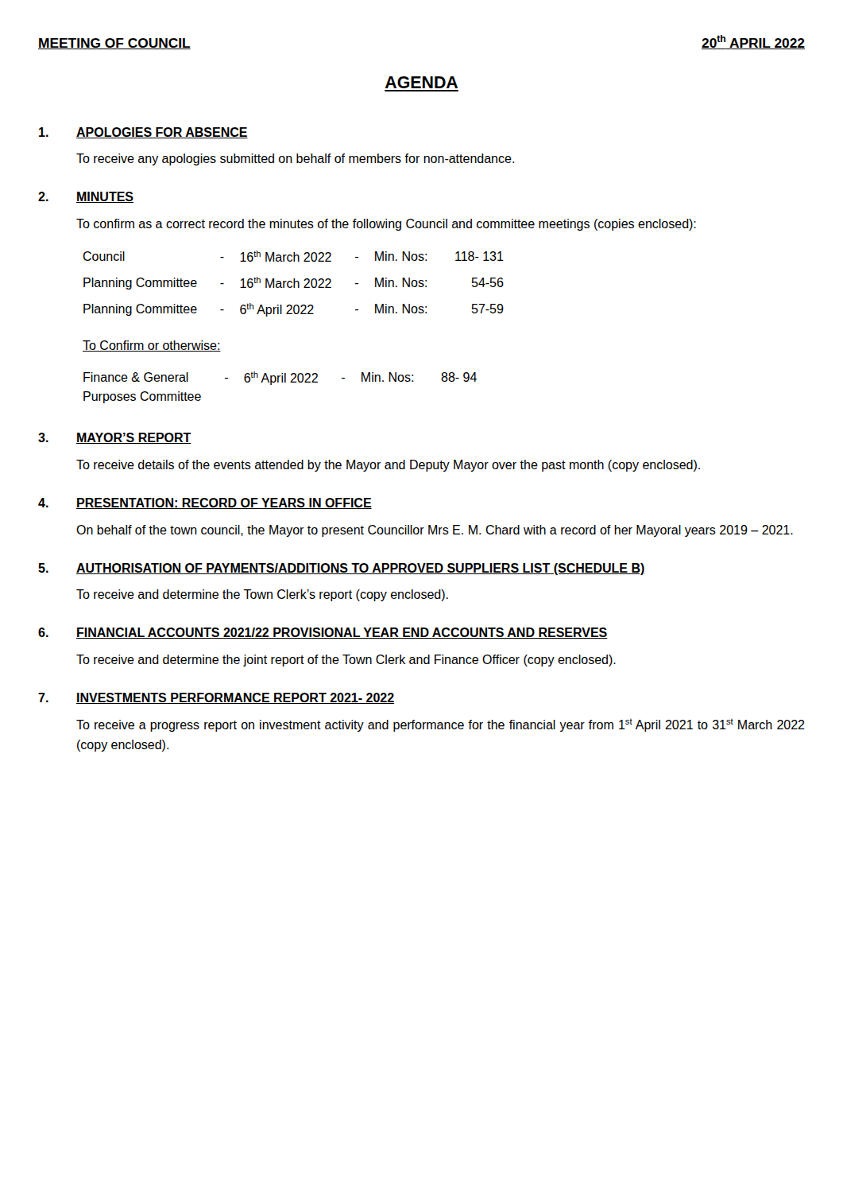MEETING OF COUNCIL 20th APRIL 2022
AGENDA
APOLOGIES FOR ABSENCE
To receive any apologies submitted on behalf of members for non-attendance.
MINUTES
To confirm as a correct record the minutes of the following Council and committee meetings (copies enclosed):
| Council | - | 16 th March 2022 | - | Min. Nos: | 118- 131 |
| Planning Committee | - | 16 th March 2022 | - | Min. Nos: | 54-56 |
| Planning Committee | - | 6 th April 2022 | - | Min. Nos: | 57-59 |
To Confirm or otherwise:
| Finance & General Purposes Committee | - | 6 th April 2022 | - | Min. Nos: | 88- 94 |
MAYOR’S REPORT
To receive details of the events attended by the Mayor and Deputy Mayor over the past month (copy enclosed).
PRESENTATION: RECORD OF YEARS IN OFFICE
On behalf of the town council, the Mayor to present Councillor Mrs E. M. Chard with a record of her Mayoral years 2019 – 2021.
AUTHORISATION OF PAYMENTS/ADDITIONS TO APPROVED SUPPLIERS LIST (SCHEDULE B)
To receive and determine the Town Clerk’s report (copy enclosed).
FINANCIAL ACCOUNTS 2021/22 PROVISIONAL YEAR END ACCOUNTS AND RESERVES
To receive and determine the joint report of the Town Clerk and Finance Officer (copy enclosed).
INVESTMENTS PERFORMANCE REPORT 2021- 2022
To receive a progress report on investment activity and performance for the financial year from 1st April 2021 to 31st March 2022 (copy enclosed).